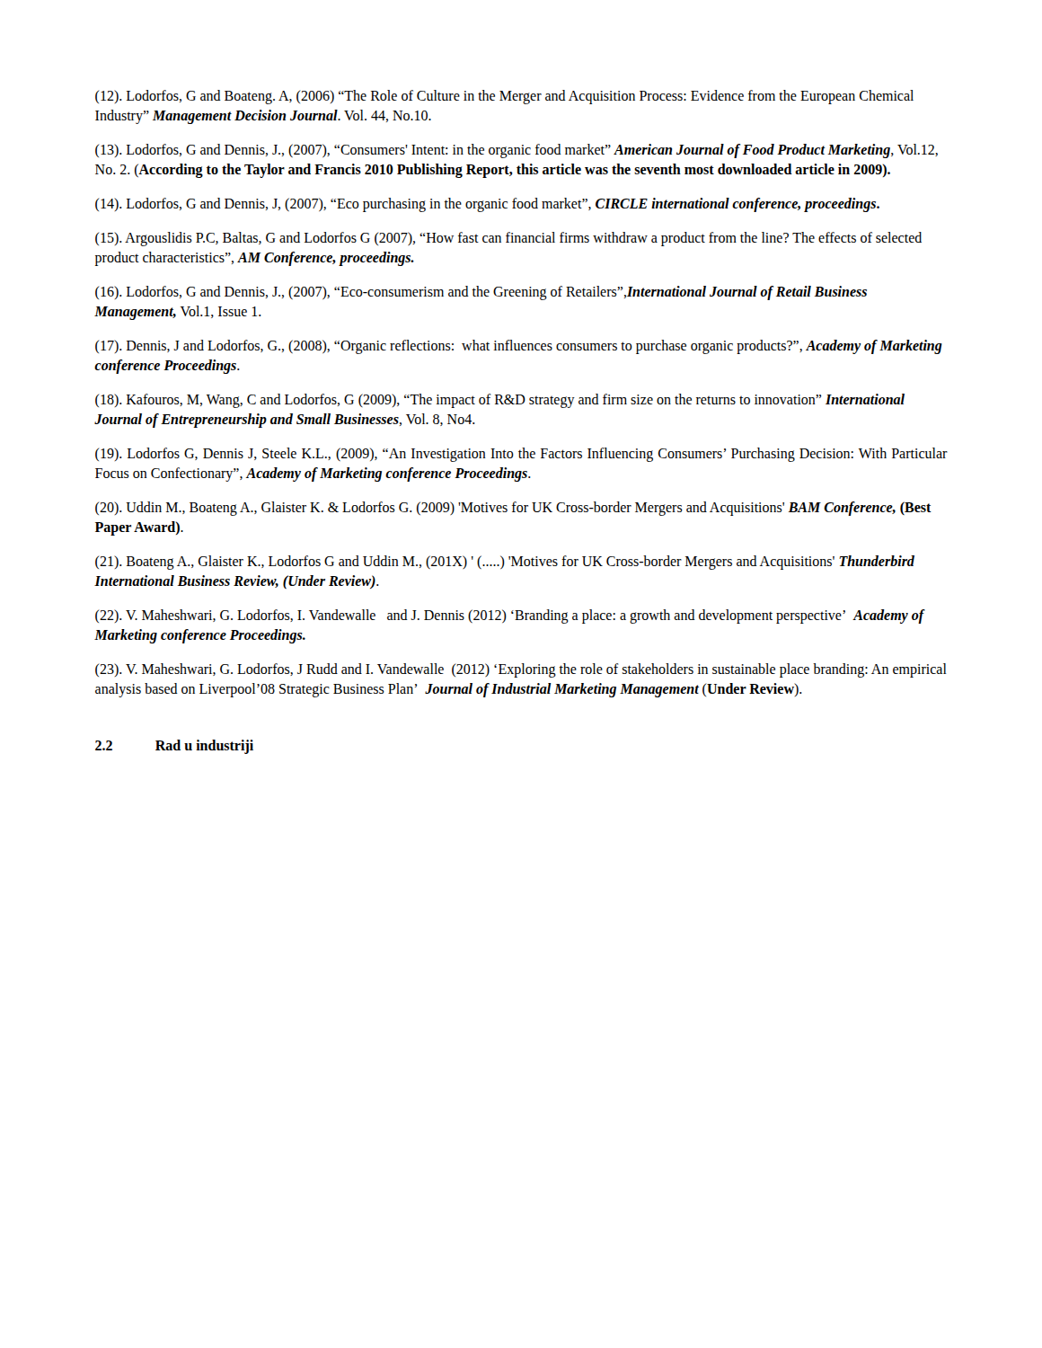(12). Lodorfos, G and Boateng. A, (2006) “The Role of Culture in the Merger and Acquisition Process: Evidence from the European Chemical Industry” Management Decision Journal. Vol. 44, No.10.
(13). Lodorfos, G and Dennis, J., (2007), “Consumers' Intent: in the organic food market” American Journal of Food Product Marketing, Vol.12, No. 2. (According to the Taylor and Francis 2010 Publishing Report, this article was the seventh most downloaded article in 2009).
(14). Lodorfos, G and Dennis, J, (2007), “Eco purchasing in the organic food market”, CIRCLE international conference, proceedings.
(15). Argouslidis P.C, Baltas, G and Lodorfos G (2007), “How fast can financial firms withdraw a product from the line? The effects of selected product characteristics”, AM Conference, proceedings.
(16). Lodorfos, G and Dennis, J., (2007), “Eco-consumerism and the Greening of Retailers”,International Journal of Retail Business Management, Vol.1, Issue 1.
(17). Dennis, J and Lodorfos, G., (2008), “Organic reflections: what influences consumers to purchase organic products?”, Academy of Marketing conference Proceedings.
(18). Kafouros, M, Wang, C and Lodorfos, G (2009), “The impact of R&D strategy and firm size on the returns to innovation” International Journal of Entrepreneurship and Small Businesses, Vol. 8, No4.
(19). Lodorfos G, Dennis J, Steele K.L., (2009), “An Investigation Into the Factors Influencing Consumers’ Purchasing Decision: With Particular Focus on Confectionary”, Academy of Marketing conference Proceedings.
(20). Uddin M., Boateng A., Glaister K. & Lodorfos G. (2009) 'Motives for UK Cross-border Mergers and Acquisitions' BAM Conference, (Best Paper Award).
(21). Boateng A., Glaister K., Lodorfos G and Uddin M., (201X) ' (.....) 'Motives for UK Cross-border Mergers and Acquisitions' Thunderbird International Business Review, (Under Review).
(22). V. Maheshwari, G. Lodorfos, I. Vandewalle and J. Dennis (2012) ‘Branding a place: a growth and development perspective’ Academy of Marketing conference Proceedings.
(23). V. Maheshwari, G. Lodorfos, J Rudd and I. Vandewalle (2012) ‘Exploring the role of stakeholders in sustainable place branding: An empirical analysis based on Liverpool’08 Strategic Business Plan’ Journal of Industrial Marketing Management (Under Review).
2.2 Rad u industriji